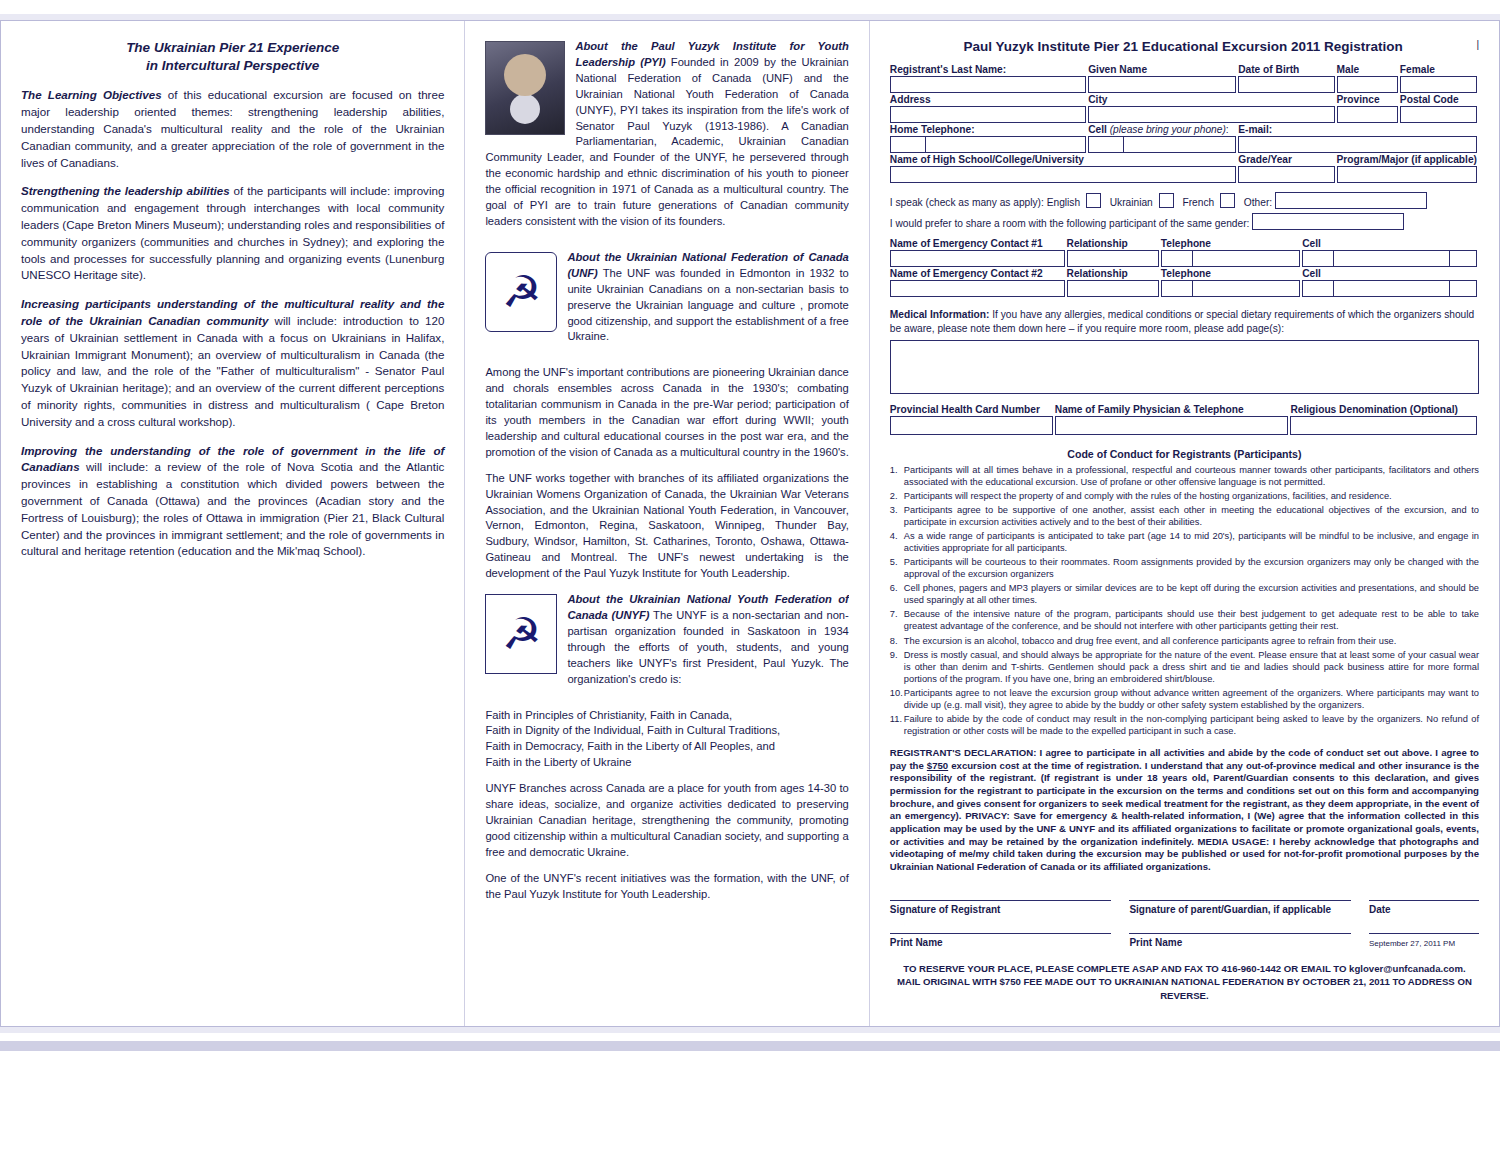The Ukrainian Pier 21 Experience
in Intercultural Perspective
The Learning Objectives of this educational excursion are focused on three major leadership oriented themes: strengthening leadership abilities, understanding Canada's multicultural reality and the role of the Ukrainian Canadian community, and a greater appreciation of the role of government in the lives of Canadians.
Strengthening the leadership abilities of the participants will include: improving communication and engagement through interchanges with local community leaders (Cape Breton Miners Museum); understanding roles and responsibilities of community organizers (communities and churches in Sydney); and exploring the tools and processes for successfully planning and organizing events (Lunenburg UNESCO Heritage site).
Increasing participants understanding of the multicultural reality and the role of the Ukrainian Canadian community will include: introduction to 120 years of Ukrainian settlement in Canada with a focus on Ukrainians in Halifax, Ukrainian Immigrant Monument); an overview of multiculturalism in Canada (the policy and law, and the role of the "Father of multiculturalism" - Senator Paul Yuzyk of Ukrainian heritage); and an overview of the current different perceptions of minority rights, communities in distress and multiculturalism ( Cape Breton University and a cross cultural workshop).
Improving the understanding of the role of government in the life of Canadians will include: a review of the role of Nova Scotia and the Atlantic provinces in establishing a constitution which divided powers between the government of Canada (Ottawa) and the provinces (Acadian story and the Fortress of Louisburg); the roles of Ottawa in immigration (Pier 21, Black Cultural Center) and the provinces in immigrant settlement; and the role of governments in cultural and heritage retention (education and the Mik'maq School).
About the Paul Yuzyk Institute for Youth Leadership (PYI) Founded in 2009 by the Ukrainian National Federation of Canada (UNF) and the Ukrainian National Youth Federation of Canada (UNYF), PYI takes its inspiration from the life's work of Senator Paul Yuzyk (1913-1986). A Canadian Parliamentarian, Academic, Ukrainian Canadian Community Leader, and Founder of the UNYF, he persevered through the economic hardship and ethnic discrimination of his youth to pioneer the official recognition in 1971 of Canada as a multicultural country. The goal of PYI are to train future generations of Canadian community leaders consistent with the vision of its founders.
☭
About the Ukrainian National Federation of Canada (UNF) The UNF was founded in Edmonton in 1932 to unite Ukrainian Canadians on a non-sectarian basis to preserve the Ukrainian language and culture , promote good citizenship, and support the establishment of a free Ukraine.
Among the UNF's important contributions are pioneering Ukrainian dance and chorals ensembles across Canada in the 1930's; combating totalitarian communism in Canada in the pre-War period; participation of its youth members in the Canadian war effort during WWII; youth leadership and cultural educational courses in the post war era, and the promotion of the vision of Canada as a multicultural country in the 1960's.
The UNF works together with branches of its affiliated organizations the Ukrainian Womens Organization of Canada, the Ukrainian War Veterans Association, and the Ukrainian National Youth Federation, in Vancouver, Vernon, Edmonton, Regina, Saskatoon, Winnipeg, Thunder Bay, Sudbury, Windsor, Hamilton, St. Catharines, Toronto, Oshawa, Ottawa-Gatineau and Montreal. The UNF's newest undertaking is the development of the Paul Yuzyk Institute for Youth Leadership.
☭
About the Ukrainian National Youth Federation of Canada (UNYF) The UNYF is a non-sectarian and non-partisan organization founded in Saskatoon in 1934 through the efforts of youth, students, and young teachers like UNYF's first President, Paul Yuzyk. The organization's credo is:
Faith in Principles of Christianity, Faith in Canada,
Faith in Dignity of the Individual, Faith in Cultural Traditions,
Faith in Democracy, Faith in the Liberty of All Peoples, and
Faith in the Liberty of Ukraine
UNYF Branches across Canada are a place for youth from ages 14-30 to share ideas, socialize, and organize activities dedicated to preserving Ukrainian Canadian heritage, strengthening the community, promoting good citizenship within a multicultural Canadian society, and supporting a free and democratic Ukraine.
One of the UNYF's recent initiatives was the formation, with the UNF, of the Paul Yuzyk Institute for Youth Leadership.
Paul Yuzyk Institute Pier 21 Educational Excursion 2011 Registration |
| Registrant's Last Name: | Given Name | Date of Birth | Male | Female |
| Address | City | | Province | Postal Code |
| Home Telephone: | Cell (please bring your phone) : | E-mail: | | |
| Name of High School/College/University | | Grade/Year | Program/Major (if applicable) |
I speak (check as many as apply): English Ukrainian French Other:
I would prefer to share a room with the following participant of the same gender:
| Name of Emergency Contact #1 | Relationship | Telephone | Cell |
| Name of Emergency Contact #2 | Relationship | Telephone | Cell |
Medical Information: If you have any allergies, medical conditions or special dietary requirements of which the organizers should be aware, please note them down here – if you require more room, please add page(s):
| Provincial Health Card Number | Name of Family Physician & Telephone | Religious Denomination (Optional) |
Code of Conduct for Registrants (Participants)
1. Participants will at all times behave in a professional, respectful and courteous manner towards other participants, facilitators and others associated with the educational excursion. Use of profane or other offensive language is not permitted.
2. Participants will respect the property of and comply with the rules of the hosting organizations, facilities, and residence.
3. Participants agree to be supportive of one another, assist each other in meeting the educational objectives of the excursion, and to participate in excursion activities actively and to the best of their abilities.
4. As a wide range of participants is anticipated to take part (age 14 to mid 20's), participants will be mindful to be inclusive, and engage in activities appropriate for all participants.
5. Participants will be courteous to their roommates. Room assignments provided by the excursion organizers may only be changed with the approval of the excursion organizers
6. Cell phones, pagers and MP3 players or similar devices are to be kept off during the excursion activities and presentations, and should be used sparingly at all other times.
7. Because of the intensive nature of the program, participants should use their best judgement to get adequate rest to be able to take greatest advantage of the conference, and be should not interfere with other participants getting their rest.
8. The excursion is an alcohol, tobacco and drug free event, and all conference participants agree to refrain from their use.
9. Dress is mostly casual, and should always be appropriate for the nature of the event. Please ensure that at least some of your casual wear is other than denim and T-shirts. Gentlemen should pack a dress shirt and tie and ladies should pack business attire for more formal portions of the program. If you have one, bring an embroidered shirt/blouse.
10. Participants agree to not leave the excursion group without advance written agreement of the organizers. Where participants may want to divide up (e.g. mall visit), they agree to abide by the buddy or other safety system established by the organizers.
11. Failure to abide by the code of conduct may result in the non-complying participant being asked to leave by the organizers. No refund of registration or other costs will be made to the expelled participant in such a case.
REGISTRANT'S DECLARATION: I agree to participate in all activities and abide by the code of conduct set out above. I agree to pay the $750 excursion cost at the time of registration. I understand that any out-of-province medical and other insurance is the responsibility of the registrant. (If registrant is under 18 years old, Parent/Guardian consents to this declaration, and gives permission for the registrant to participate in the excursion on the terms and conditions set out on this form and accompanying brochure, and gives consent for organizers to seek medical treatment for the registrant, as they deem appropriate, in the event of an emergency). PRIVACY: Save for emergency & health-related information, I (We) agree that the information collected in this application may be used by the UNF & UNYF and its affiliated organizations to facilitate or promote organizational goals, events, or activities and may be retained by the organization indefinitely. MEDIA USAGE: I hereby acknowledge that photographs and videotaping of me/my child taken during the excursion may be published or used for not-for-profit promotional purposes by the Ukrainian National Federation of Canada or its affiliated organizations.
Signature of Registrant
Signature of parent/Guardian, if applicable
Date
Print Name
Print Name
September 27, 2011 PM
TO RESERVE YOUR PLACE, PLEASE COMPLETE ASAP AND FAX TO 416-960-1442 OR EMAIL TO kglover@unfcanada.com.
MAIL ORIGINAL WITH $750 FEE MADE OUT TO UKRAINIAN NATIONAL FEDERATION BY OCTOBER 21, 2011 TO ADDRESS ON REVERSE.